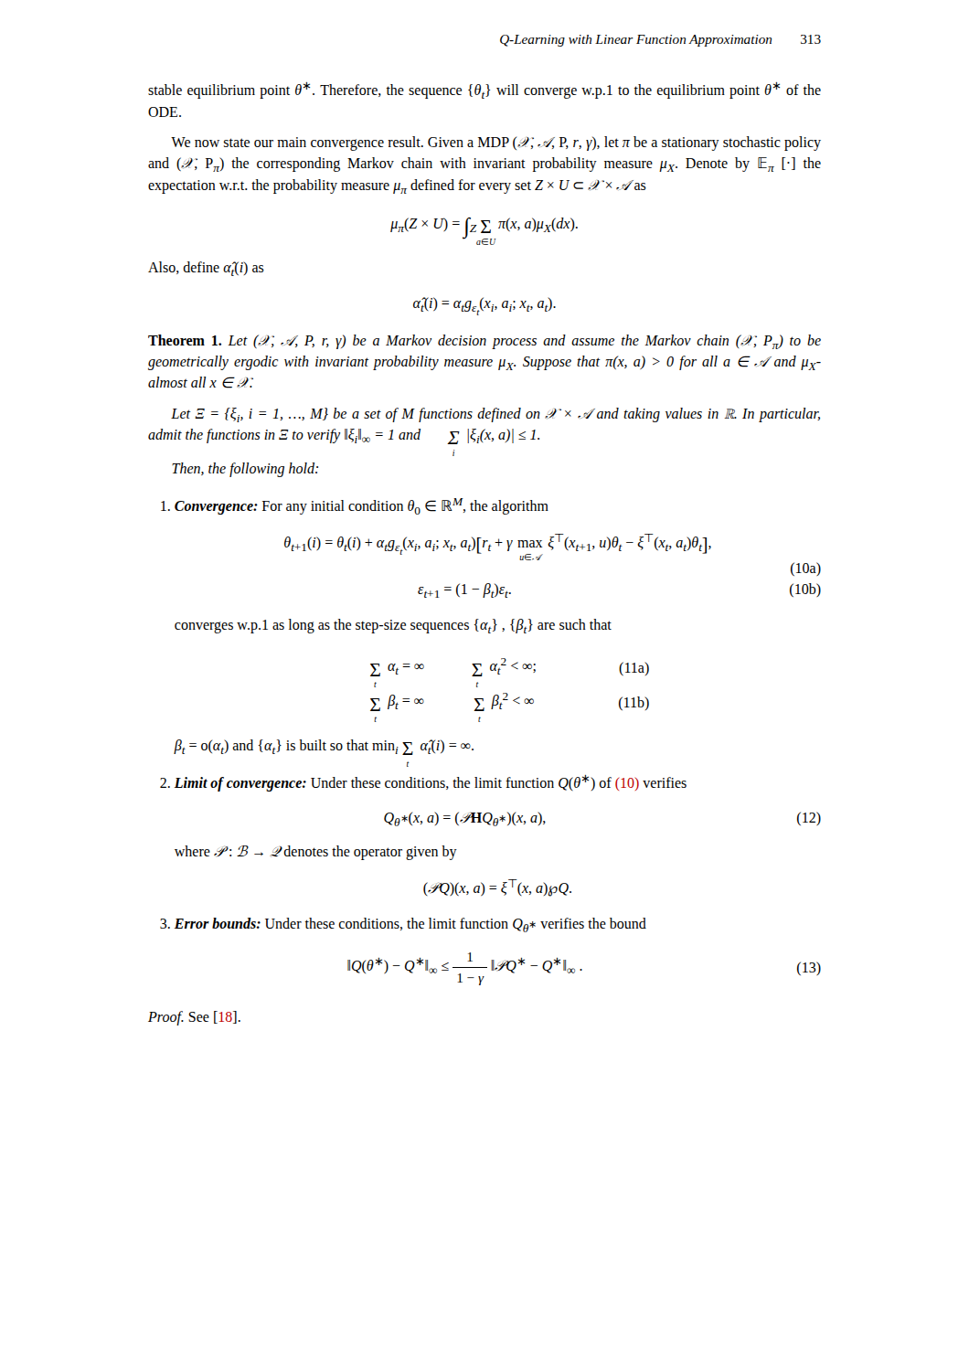Q-Learning with Linear Function Approximation 313
stable equilibrium point θ∗. Therefore, the sequence {θt} will converge w.p.1 to the equilibrium point θ∗ of the ODE.
We now state our main convergence result. Given a MDP (𝒳, 𝒜, P, r, γ), let π be a stationary stochastic policy and (𝒳, Pπ) the corresponding Markov chain with invariant probability measure μX. Denote by 𝔼π [·] the expectation w.r.t. the probability measure μπ defined for every set Z × U ⊂ 𝒳 × 𝒜 as
μπ(Z × U) = ∫Z Σa∈U π(x, a)μX(dx).
Also, define α̂t(i) as
α̂t(i) = αt gεt(xi, ai; xt, at).
Theorem 1. Let (𝒳, 𝒜, P, r, γ) be a Markov decision process and assume the Markov chain (𝒳, Pπ) to be geometrically ergodic with invariant probability measure μX. Suppose that π(x, a) > 0 for all a ∈ 𝒜 and μX-almost all x ∈ 𝒳.
Let Ξ = {ξi, i = 1, …, M} be a set of M functions defined on 𝒳 × 𝒜 and taking values in ℝ. In particular, admit the functions in Ξ to verify ‖ξi‖∞ = 1 and Σi |ξi(x, a)| ≤ 1.
Then, the following hold:
Convergence: For any initial condition θ0 ∈ ℝM, the algorithm
θt+1(i) = θt(i) + αt gεt(xi, ai; xt, at)[rt + γ maxu∈𝒜 ξ⊤(xt+1, u)θt − ξ⊤(xt, at)θt],
(10a)
εt+1 = (1 − βt)εt.
(10b)
converges w.p.1 as long as the step-size sequences {αt} , {βt} are such that
| Σ t α t = ∞ | Σ t α t 2 < ∞; | (11a) |
| Σ t β t = ∞ | Σ t β t 2 < ∞ | (11b) |
βt = o(αt) and {αt} is built so that mini Σt α̂t(i) = ∞.
Limit of convergence: Under these conditions, the limit function Q(θ∗) of (10) verifies
Qθ∗(x, a) = (𝒫HQθ∗)(x, a),
(12)
where 𝒫 : ℬ → 𝒬 denotes the operator given by
(𝒫Q)(x, a) = ξ⊤(x, a)℘Q.
Error bounds: Under these conditions, the limit function Qθ∗ verifies the bound
‖Q(θ∗) − Q∗‖∞ ≤ 11 − γ ‖𝒫Q∗ − Q∗‖∞ .
(13)
Proof. See [18].